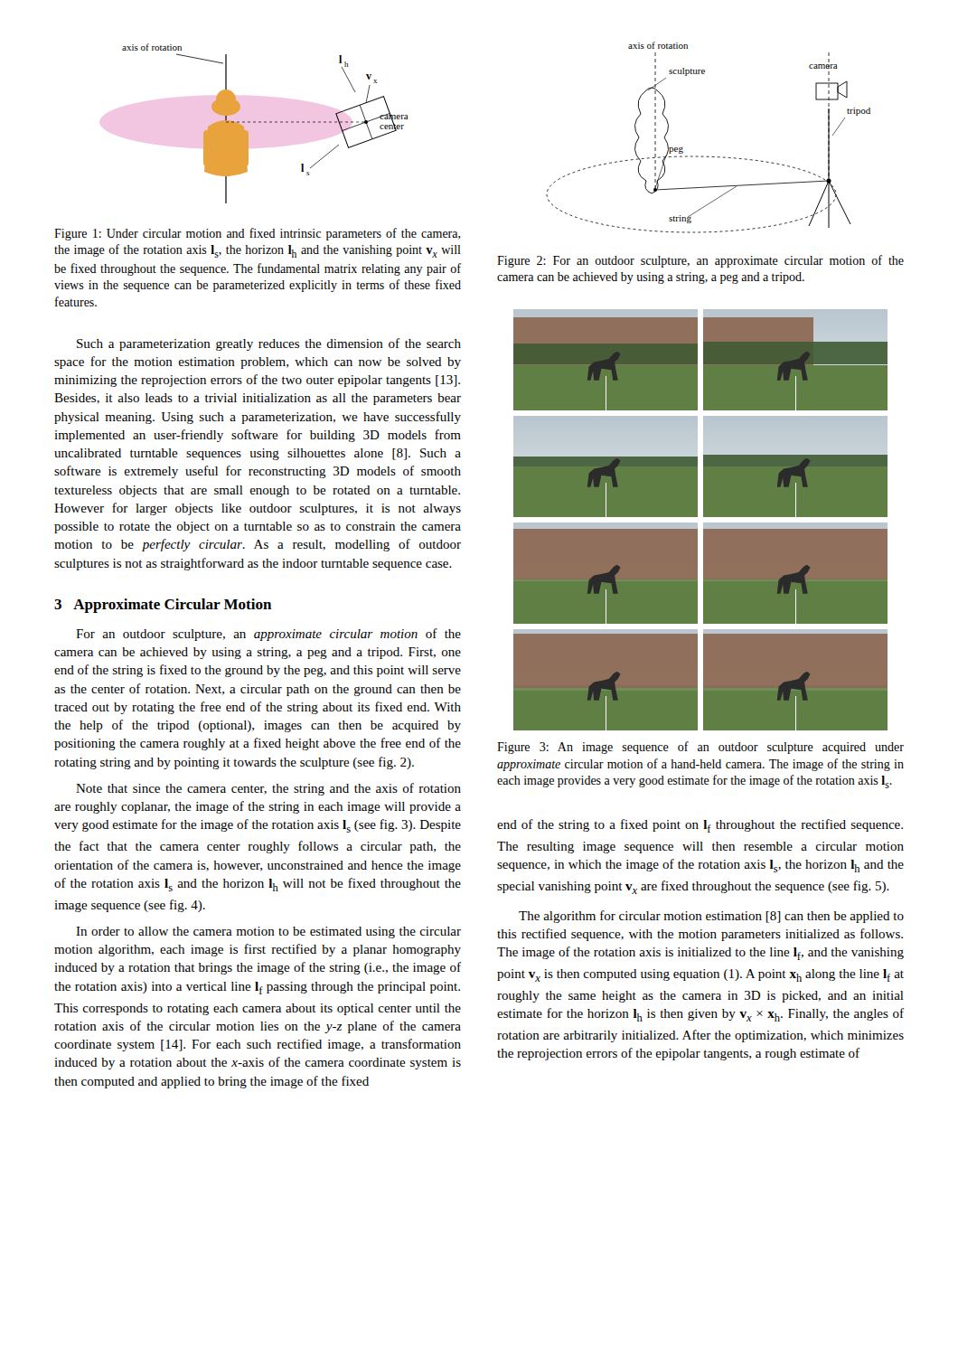axis of rotation camera center l h v x l s
Figure 1: Under circular motion and fixed intrinsic parameters of the camera, the image of the rotation axis ls, the horizon lh and the vanishing point vx will be fixed throughout the sequence. The fundamental matrix relating any pair of views in the sequence can be parameterized explicitly in terms of these fixed features.
Such a parameterization greatly reduces the dimension of the search space for the motion estimation problem, which can now be solved by minimizing the reprojection errors of the two outer epipolar tangents [13]. Besides, it also leads to a trivial initialization as all the parameters bear physical meaning. Using such a parameterization, we have successfully implemented an user-friendly software for building 3D models from uncalibrated turntable sequences using silhouettes alone [8]. Such a software is extremely useful for reconstructing 3D models of smooth textureless objects that are small enough to be rotated on a turntable. However for larger objects like outdoor sculptures, it is not always possible to rotate the object on a turntable so as to constrain the camera motion to be perfectly circular. As a result, modelling of outdoor sculptures is not as straightforward as the indoor turntable sequence case.
3 Approximate Circular Motion
For an outdoor sculpture, an approximate circular motion of the camera can be achieved by using a string, a peg and a tripod. First, one end of the string is fixed to the ground by the peg, and this point will serve as the center of rotation. Next, a circular path on the ground can then be traced out by rotating the free end of the string about its fixed end. With the help of the tripod (optional), images can then be acquired by positioning the camera roughly at a fixed height above the free end of the rotating string and by pointing it towards the sculpture (see fig. 2).
Note that since the camera center, the string and the axis of rotation are roughly coplanar, the image of the string in each image will provide a very good estimate for the image of the rotation axis ls (see fig. 3). Despite the fact that the camera center roughly follows a circular path, the orientation of the camera is, however, unconstrained and hence the image of the rotation axis ls and the horizon lh will not be fixed throughout the image sequence (see fig. 4).
In order to allow the camera motion to be estimated using the circular motion algorithm, each image is first rectified by a planar homography induced by a rotation that brings the image of the string (i.e., the image of the rotation axis) into a vertical line lf passing through the principal point. This corresponds to rotating each camera about its optical center until the rotation axis of the circular motion lies on the y-z plane of the camera coordinate system [14]. For each such rectified image, a transformation induced by a rotation about the x-axis of the camera coordinate system is then computed and applied to bring the image of the fixed
axis of rotation sculpture peg string camera tripod
Figure 2: For an outdoor sculpture, an approximate circular motion of the camera can be achieved by using a string, a peg and a tripod.
Figure 3: An image sequence of an outdoor sculpture acquired under approximate circular motion of a hand-held camera. The image of the string in each image provides a very good estimate for the image of the rotation axis ls.
end of the string to a fixed point on lf throughout the rectified sequence. The resulting image sequence will then resemble a circular motion sequence, in which the image of the rotation axis ls, the horizon lh and the special vanishing point vx are fixed throughout the sequence (see fig. 5).
The algorithm for circular motion estimation [8] can then be applied to this rectified sequence, with the motion parameters initialized as follows. The image of the rotation axis is initialized to the line lf, and the vanishing point vx is then computed using equation (1). A point xh along the line lf at roughly the same height as the camera in 3D is picked, and an initial estimate for the horizon lh is then given by vx × xh. Finally, the angles of rotation are arbitrarily initialized. After the optimization, which minimizes the reprojection errors of the epipolar tangents, a rough estimate of